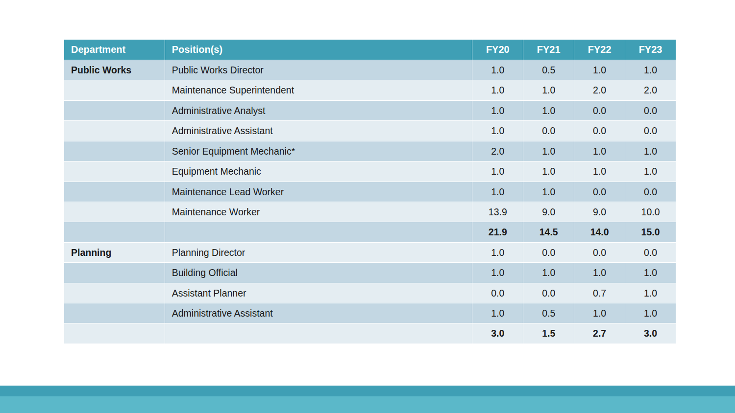| Department | Position(s) | FY20 | FY21 | FY22 | FY23 |
| --- | --- | --- | --- | --- | --- |
| Public Works | Public Works Director | 1.0 | 0.5 | 1.0 | 1.0 |
| | Maintenance Superintendent | 1.0 | 1.0 | 2.0 | 2.0 |
| | Administrative Analyst | 1.0 | 1.0 | 0.0 | 0.0 |
| | Administrative Assistant | 1.0 | 0.0 | 0.0 | 0.0 |
| | Senior Equipment Mechanic* | 2.0 | 1.0 | 1.0 | 1.0 |
| | Equipment Mechanic | 1.0 | 1.0 | 1.0 | 1.0 |
| | Maintenance Lead Worker | 1.0 | 1.0 | 0.0 | 0.0 |
| | Maintenance Worker | 13.9 | 9.0 | 9.0 | 10.0 |
| | | 21.9 | 14.5 | 14.0 | 15.0 |
| Planning | Planning Director | 1.0 | 0.0 | 0.0 | 0.0 |
| | Building Official | 1.0 | 1.0 | 1.0 | 1.0 |
| | Assistant Planner | 0.0 | 0.0 | 0.7 | 1.0 |
| | Administrative Assistant | 1.0 | 0.5 | 1.0 | 1.0 |
| | | 3.0 | 1.5 | 2.7 | 3.0 |